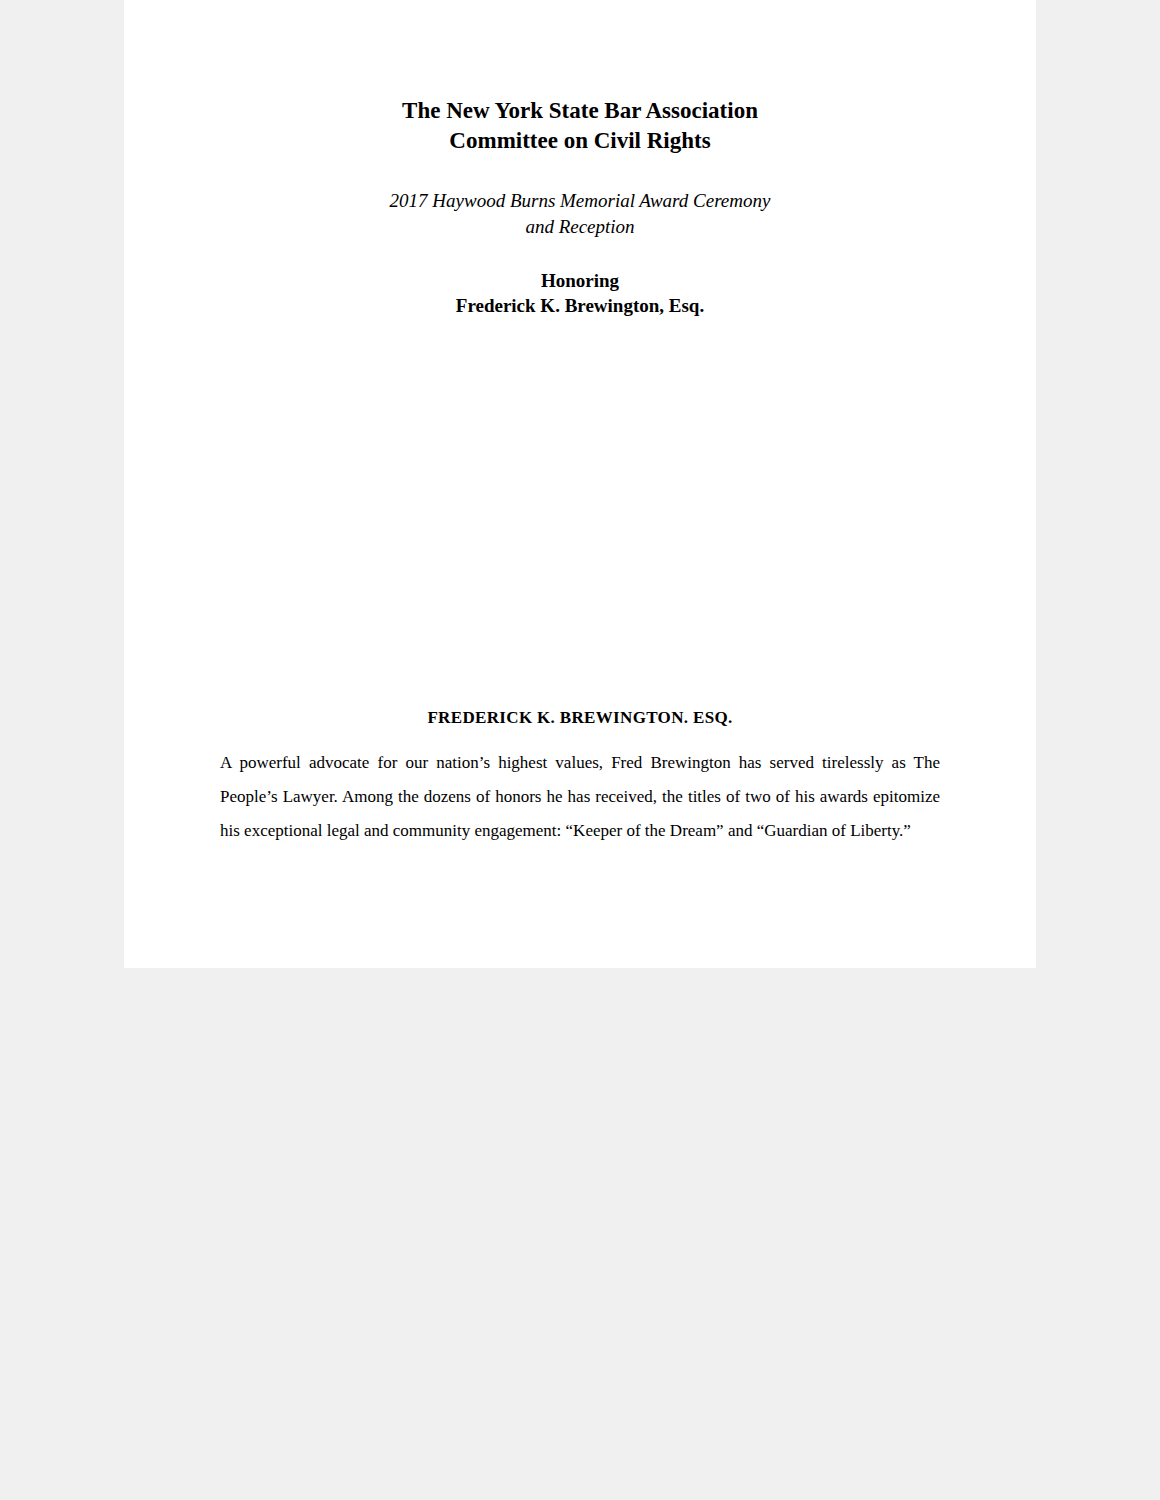The New York State Bar Association
Committee on Civil Rights
2017 Haywood Burns Memorial Award Ceremony
and Reception
Honoring
Frederick K. Brewington, Esq.
FREDERICK K. BREWINGTON. ESQ.
A powerful advocate for our nation’s highest values, Fred Brewington has served tirelessly as The People’s Lawyer. Among the dozens of honors he has received, the titles of two of his awards epitomize his exceptional legal and community engagement: “Keeper of the Dream” and “Guardian of Liberty.”